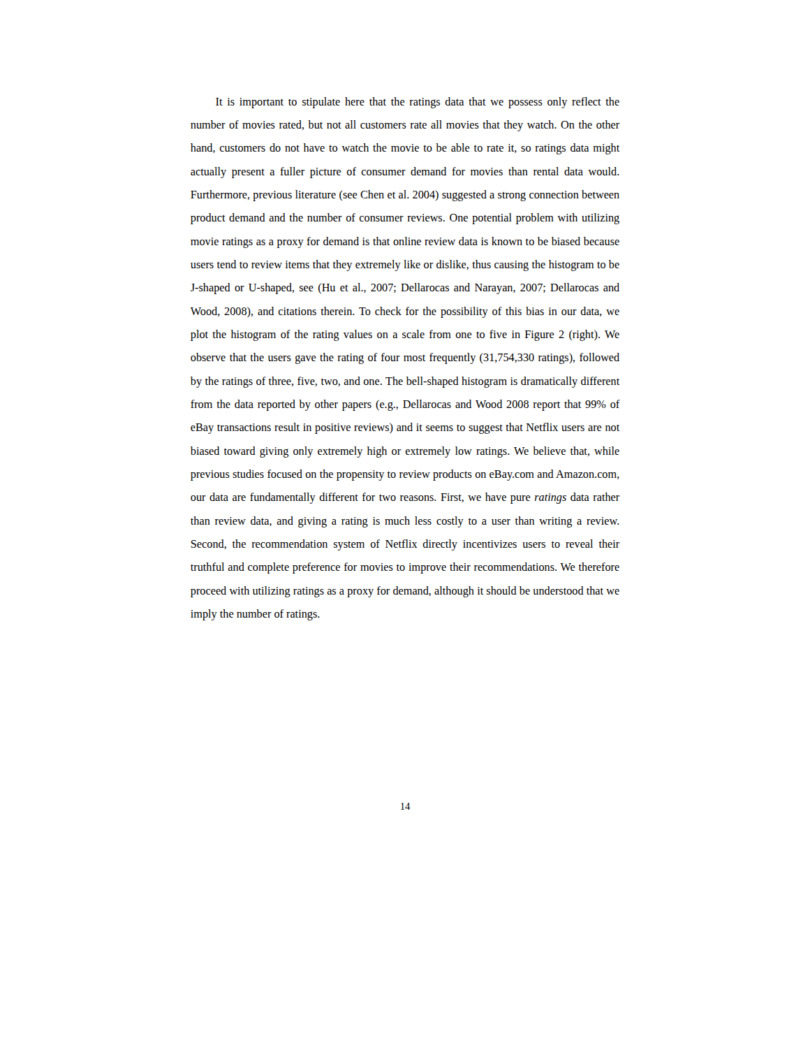It is important to stipulate here that the ratings data that we possess only reflect the number of movies rated, but not all customers rate all movies that they watch. On the other hand, customers do not have to watch the movie to be able to rate it, so ratings data might actually present a fuller picture of consumer demand for movies than rental data would. Furthermore, previous literature (see Chen et al. 2004) suggested a strong connection between product demand and the number of consumer reviews. One potential problem with utilizing movie ratings as a proxy for demand is that online review data is known to be biased because users tend to review items that they extremely like or dislike, thus causing the histogram to be J-shaped or U-shaped, see (Hu et al., 2007; Dellarocas and Narayan, 2007; Dellarocas and Wood, 2008), and citations therein. To check for the possibility of this bias in our data, we plot the histogram of the rating values on a scale from one to five in Figure 2 (right). We observe that the users gave the rating of four most frequently (31,754,330 ratings), followed by the ratings of three, five, two, and one. The bell-shaped histogram is dramatically different from the data reported by other papers (e.g., Dellarocas and Wood 2008 report that 99% of eBay transactions result in positive reviews) and it seems to suggest that Netflix users are not biased toward giving only extremely high or extremely low ratings. We believe that, while previous studies focused on the propensity to review products on eBay.com and Amazon.com, our data are fundamentally different for two reasons. First, we have pure ratings data rather than review data, and giving a rating is much less costly to a user than writing a review. Second, the recommendation system of Netflix directly incentivizes users to reveal their truthful and complete preference for movies to improve their recommendations. We therefore proceed with utilizing ratings as a proxy for demand, although it should be understood that we imply the number of ratings.
14